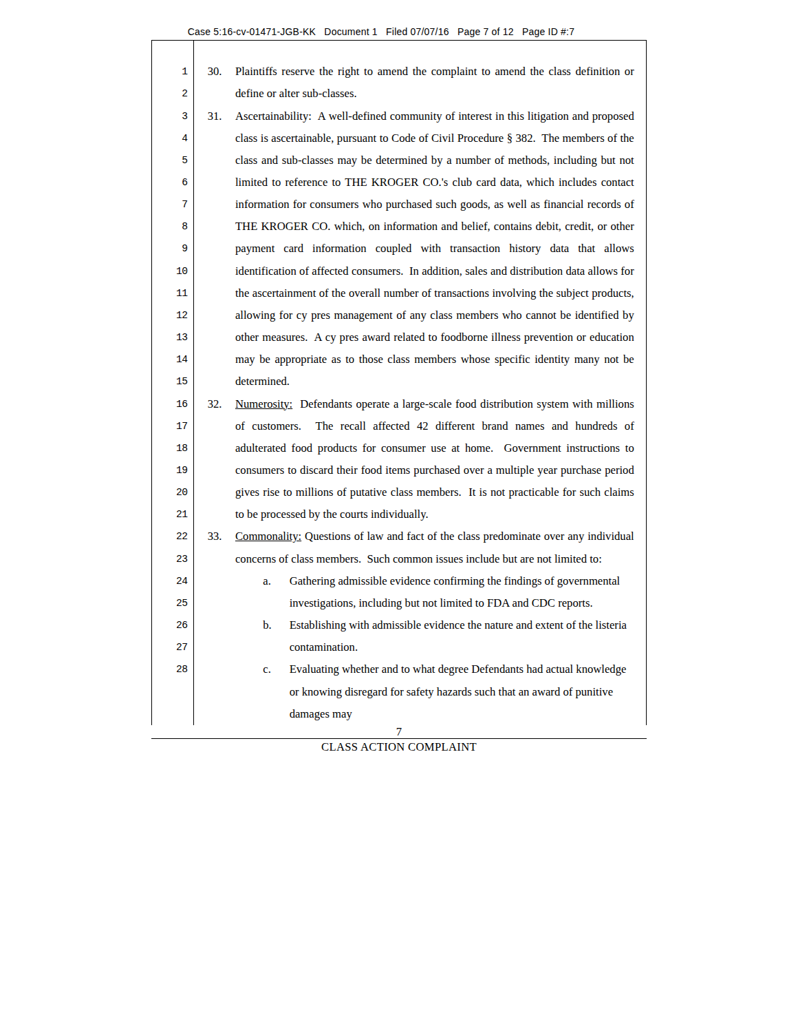Case 5:16-cv-01471-JGB-KK Document 1 Filed 07/07/16 Page 7 of 12 Page ID #:7
1
2
3
4
5
6
7
8
9
10
11
12
13
14
15
16
17
18
19
20
21
22
23
24
25
26
27
28
30. Plaintiffs reserve the right to amend the complaint to amend the class definition or define or alter sub-classes.
31. Ascertainability: A well-defined community of interest in this litigation and proposed class is ascertainable, pursuant to Code of Civil Procedure § 382. The members of the class and sub-classes may be determined by a number of methods, including but not limited to reference to THE KROGER CO.'s club card data, which includes contact information for consumers who purchased such goods, as well as financial records of THE KROGER CO. which, on information and belief, contains debit, credit, or other payment card information coupled with transaction history data that allows identification of affected consumers. In addition, sales and distribution data allows for the ascertainment of the overall number of transactions involving the subject products, allowing for cy pres management of any class members who cannot be identified by other measures. A cy pres award related to foodborne illness prevention or education may be appropriate as to those class members whose specific identity many not be determined.
32. Numerosity: Defendants operate a large-scale food distribution system with millions of customers. The recall affected 42 different brand names and hundreds of adulterated food products for consumer use at home. Government instructions to consumers to discard their food items purchased over a multiple year purchase period gives rise to millions of putative class members. It is not practicable for such claims to be processed by the courts individually.
33. Commonality: Questions of law and fact of the class predominate over any individual concerns of class members. Such common issues include but are not limited to:
a. Gathering admissible evidence confirming the findings of governmental investigations, including but not limited to FDA and CDC reports.
b. Establishing with admissible evidence the nature and extent of the listeria contamination.
c. Evaluating whether and to what degree Defendants had actual knowledge or knowing disregard for safety hazards such that an award of punitive damages may
7
CLASS ACTION COMPLAINT